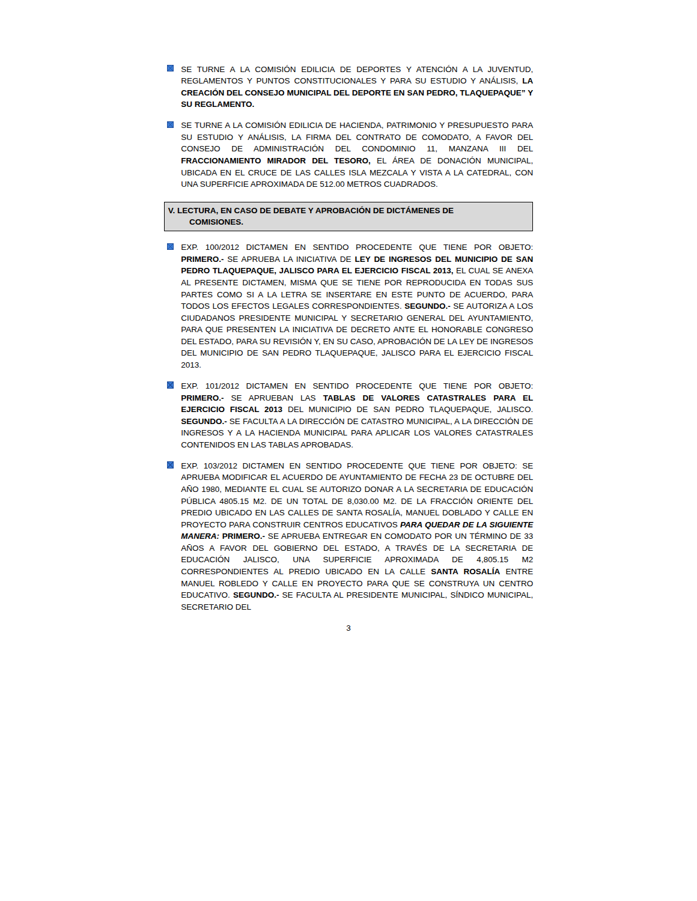SE TURNE A LA COMISIÓN EDILICIA DE DEPORTES Y ATENCIÓN A LA JUVENTUD, REGLAMENTOS Y PUNTOS CONSTITUCIONALES Y PARA SU ESTUDIO Y ANÁLISIS, LA CREACIÓN DEL CONSEJO MUNICIPAL DEL DEPORTE EN SAN PEDRO, TLAQUEPAQUE” Y SU REGLAMENTO.
SE TURNE A LA COMISIÓN EDILICIA DE HACIENDA, PATRIMONIO Y PRESUPUESTO PARA SU ESTUDIO Y ANÁLISIS, LA FIRMA DEL CONTRATO DE COMODATO, A FAVOR DEL CONSEJO DE ADMINISTRACIÓN DEL CONDOMINIO 11, MANZANA III DEL FRACCIONAMIENTO MIRADOR DEL TESORO, EL ÁREA DE DONACIÓN MUNICIPAL, UBICADA EN EL CRUCE DE LAS CALLES ISLA MEZCALA Y VISTA A LA CATEDRAL, CON UNA SUPERFICIE APROXIMADA DE 512.00 METROS CUADRADOS.
V. LECTURA, EN CASO DE DEBATE Y APROBACIÓN DE DICTÁMENES DE COMISIONES.
EXP. 100/2012 DICTAMEN EN SENTIDO PROCEDENTE QUE TIENE POR OBJETO: PRIMERO.- SE APRUEBA LA INICIATIVA DE LEY DE INGRESOS DEL MUNICIPIO DE SAN PEDRO TLAQUEPAQUE, JALISCO PARA EL EJERCICIO FISCAL 2013, EL CUAL SE ANEXA AL PRESENTE DICTAMEN, MISMA QUE SE TIENE POR REPRODUCIDA EN TODAS SUS PARTES COMO SI A LA LETRA SE INSERTARE EN ESTE PUNTO DE ACUERDO, PARA TODOS LOS EFECTOS LEGALES CORRESPONDIENTES. SEGUNDO.- SE AUTORIZA A LOS CIUDADANOS PRESIDENTE MUNICIPAL Y SECRETARIO GENERAL DEL AYUNTAMIENTO, PARA QUE PRESENTEN LA INICIATIVA DE DECRETO ANTE EL HONORABLE CONGRESO DEL ESTADO, PARA SU REVISIÓN Y, EN SU CASO, APROBACIÓN DE LA LEY DE INGRESOS DEL MUNICIPIO DE SAN PEDRO TLAQUEPAQUE, JALISCO PARA EL EJERCICIO FISCAL 2013.
EXP. 101/2012 DICTAMEN EN SENTIDO PROCEDENTE QUE TIENE POR OBJETO: PRIMERO.- SE APRUEBAN LAS TABLAS DE VALORES CATASTRALES PARA EL EJERCICIO FISCAL 2013 DEL MUNICIPIO DE SAN PEDRO TLAQUEPAQUE, JALISCO. SEGUNDO.- SE FACULTA A LA DIRECCIÓN DE CATASTRO MUNICIPAL, A LA DIRECCIÓN DE INGRESOS Y A LA HACIENDA MUNICIPAL PARA APLICAR LOS VALORES CATASTRALES CONTENIDOS EN LAS TABLAS APROBADAS.
EXP. 103/2012 DICTAMEN EN SENTIDO PROCEDENTE QUE TIENE POR OBJETO: SE APRUEBA MODIFICAR EL ACUERDO DE AYUNTAMIENTO DE FECHA 23 DE OCTUBRE DEL AÑO 1980, MEDIANTE EL CUAL SE AUTORIZO DONAR A LA SECRETARIA DE EDUCACIÓN PÚBLICA 4805.15 M2. DE UN TOTAL DE 8,030.00 M2. DE LA FRACCIÓN ORIENTE DEL PREDIO UBICADO EN LAS CALLES DE SANTA ROSALÍA, MANUEL DOBLADO Y CALLE EN PROYECTO PARA CONSTRUIR CENTROS EDUCATIVOS PARA QUEDAR DE LA SIGUIENTE MANERA: PRIMERO.- SE APRUEBA ENTREGAR EN COMODATO POR UN TÉRMINO DE 33 AÑOS A FAVOR DEL GOBIERNO DEL ESTADO, A TRAVÉS DE LA SECRETARIA DE EDUCACIÓN JALISCO, UNA SUPERFICIE APROXIMADA DE 4,805.15 M2 CORRESPONDIENTES AL PREDIO UBICADO EN LA CALLE SANTA ROSALÍA ENTRE MANUEL ROBLEDO Y CALLE EN PROYECTO PARA QUE SE CONSTRUYA UN CENTRO EDUCATIVO. SEGUNDO.- SE FACULTA AL PRESIDENTE MUNICIPAL, SÍNDICO MUNICIPAL, SECRETARIO DEL
3